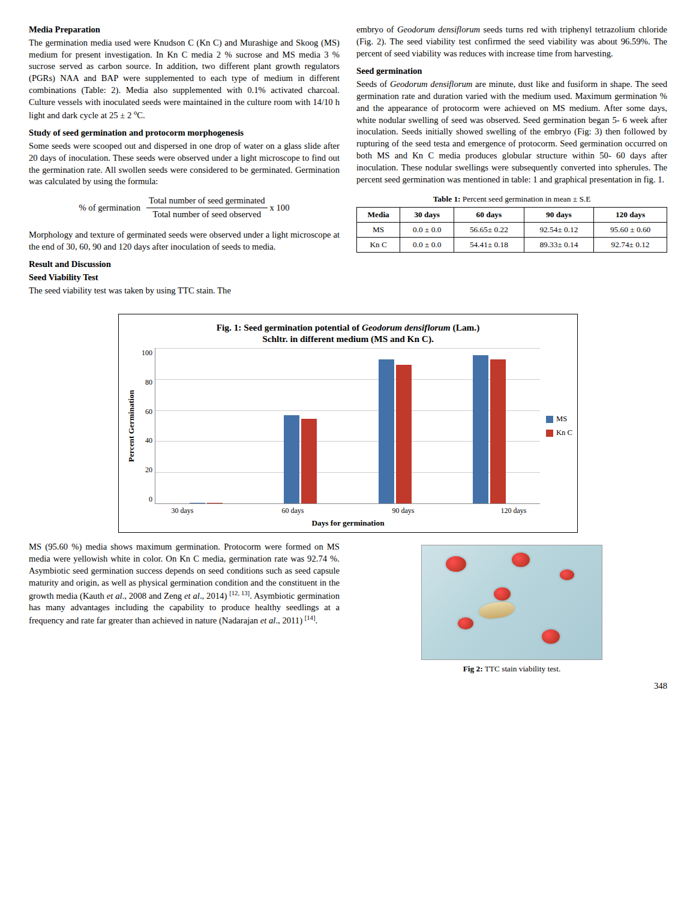Media Preparation
The germination media used were Knudson C (Kn C) and Murashige and Skoog (MS) medium for present investigation. In Kn C media 2 % sucrose and MS media 3 % sucrose served as carbon source. In addition, two different plant growth regulators (PGRs) NAA and BAP were supplemented to each type of medium in different combinations (Table: 2). Media also supplemented with 0.1% activated charcoal. Culture vessels with inoculated seeds were maintained in the culture room with 14/10 h light and dark cycle at 25 ± 2 oC.
Study of seed germination and protocorm morphogenesis
Some seeds were scooped out and dispersed in one drop of water on a glass slide after 20 days of inoculation. These seeds were observed under a light microscope to find out the germination rate. All swollen seeds were considered to be germinated. Germination was calculated by using the formula:
% of germination Total number of seed germinated Total number of seed observed x 100
Morphology and texture of germinated seeds were observed under a light microscope at the end of 30, 60, 90 and 120 days after inoculation of seeds to media.
Result and Discussion
Seed Viability Test
The seed viability test was taken by using TTC stain. The
embryo of Geodorum densiflorum seeds turns red with triphenyl tetrazolium chloride (Fig. 2). The seed viability test confirmed the seed viability was about 96.59%. The percent of seed viability was reduces with increase time from harvesting.
Seed germination
Seeds of Geodorum densiflorum are minute, dust like and fusiform in shape. The seed germination rate and duration varied with the medium used. Maximum germination % and the appearance of protocorm were achieved on MS medium. After some days, white nodular swelling of seed was observed. Seed germination began 5- 6 week after inoculation. Seeds initially showed swelling of the embryo (Fig: 3) then followed by rupturing of the seed testa and emergence of protocorm. Seed germination occurred on both MS and Kn C media produces globular structure within 50- 60 days after inoculation. These nodular swellings were subsequently converted into spherules. The percent seed germination was mentioned in table: 1 and graphical presentation in fig. 1.
Table 1: Percent seed germination in mean ± S.E
| Media | 30 days | 60 days | 90 days | 120 days |
| --- | --- | --- | --- | --- |
| MS | 0.0 ± 0.0 | 56.65± 0.22 | 92.54± 0.12 | 95.60 ± 0.60 |
| Kn C | 0.0 ± 0.0 | 54.41± 0.18 | 89.33± 0.14 | 92.74± 0.12 |
Fig. 1: Seed germination potential of Geodorum densiflorum (Lam.)
Schltr. in different medium (MS and Kn C).
Percent Germination
100 80 60 40 20 0
MS
Kn C
30 days 60 days 90 days 120 days
Days for germination
MS (95.60 %) media shows maximum germination. Protocorm were formed on MS media were yellowish white in color. On Kn C media, germination rate was 92.74 %. Asymbiotic seed germination success depends on seed conditions such as seed capsule maturity and origin, as well as physical germination condition and the constituent in the growth media (Kauth et al., 2008 and Zeng et al., 2014) [12, 13]. Asymbiotic germination has many advantages including the capability to produce healthy seedlings at a frequency and rate far greater than achieved in nature (Nadarajan et al., 2011) [14].
Fig 2: TTC stain viability test.
348